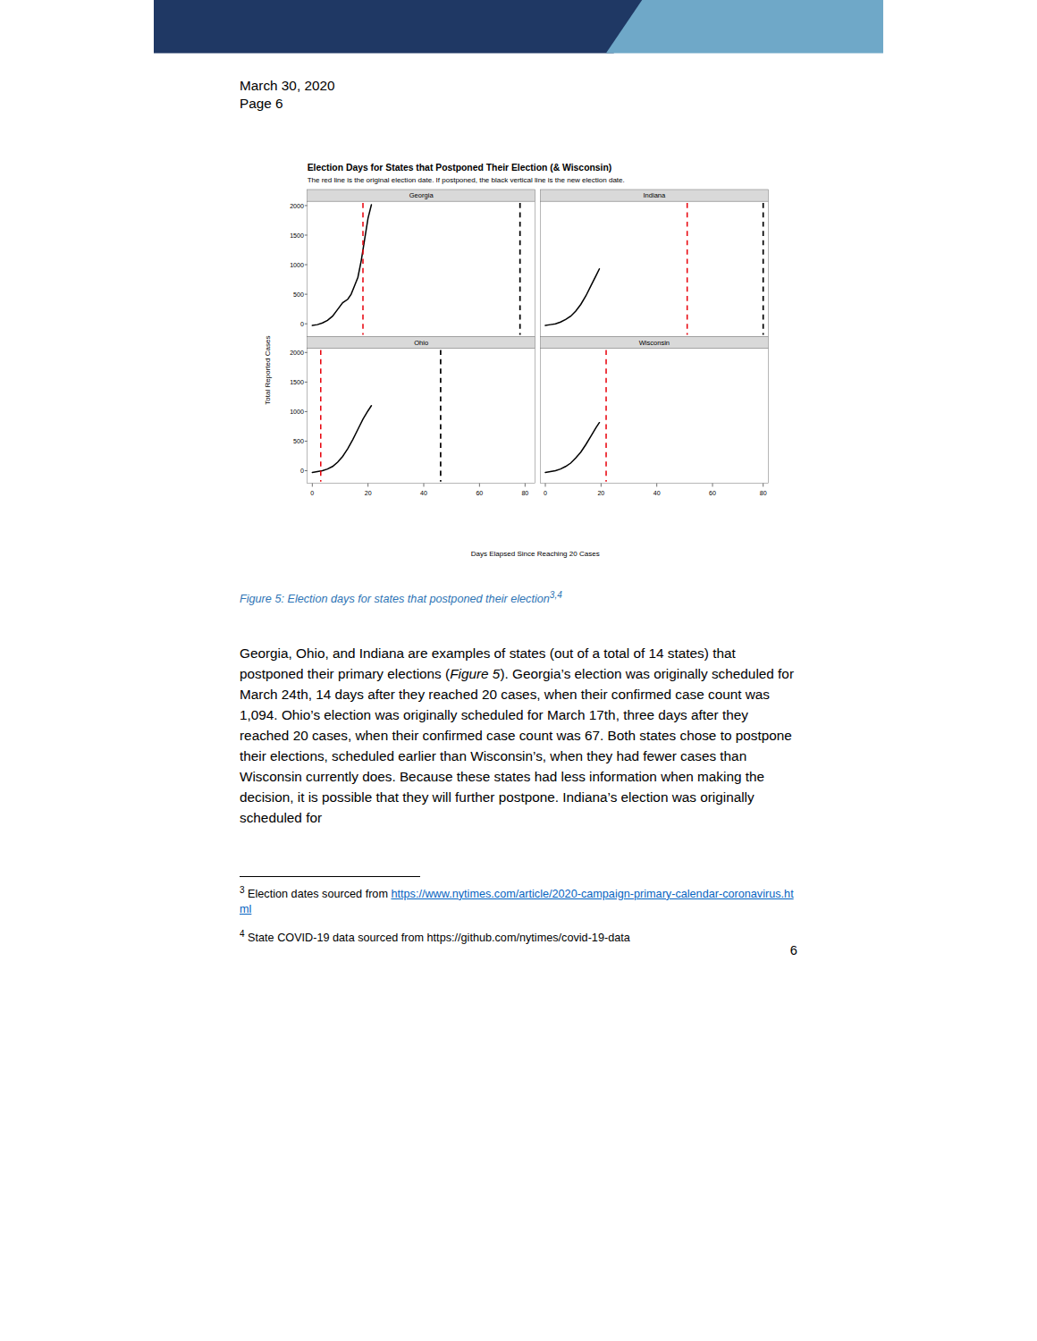March 30, 2020
Page 6
Election Days for States that Postponed Their Election (& Wisconsin) Four panels: Georgia, Indiana, Ohio, Wisconsin. Y axis Total Reported Cases 0 to 2000+. X axis Days Elapsed Since Reaching 20 Cases, 0 to 80. Red dashed vertical line marks the original election date; black dashed vertical line marks the new election date. Election Days for States that Postponed Their Election (& Wisconsin) The red line is the original election date. If postponed, the black vertical line is the new election date. Total Reported Cases Days Elapsed Since Reaching 20 Cases Panel geometry: Left column x: 60..330 ; Right column x: 336..606 Top row y: 48..210 (strip 36..48) ; Bottom row y: 222..384 (strip 210..222) Data x scale: 0 days -> panel left + 6 ; 80 days -> panel right - 6 Data y scale: 0 cases -> panel bottom - 6 ; 2200 -> panel top + 6 Georgia 2000 1500 1000 500 0 Indiana Ohio 2000 1500 1000 500 0 Wisconsin 0 20 40 60 80 0 20 40 60 80
Figure 5: Election days for states that postponed their election3,4
Georgia, Ohio, and Indiana are examples of states (out of a total of 14 states) that postponed their primary elections (Figure 5). Georgia’s election was originally scheduled for March 24th, 14 days after they reached 20 cases, when their confirmed case count was 1,094. Ohio’s election was originally scheduled for March 17th, three days after they reached 20 cases, when their confirmed case count was 67. Both states chose to postpone their elections, scheduled earlier than Wisconsin’s, when they had fewer cases than Wisconsin currently does. Because these states had less information when making the decision, it is possible that they will further postpone. Indiana’s election was originally scheduled for
3 Election dates sourced from https://www.nytimes.com/article/2020-campaign-primary-calendar-coronavirus.html
4 State COVID-19 data sourced from https://github.com/nytimes/covid-19-data
6